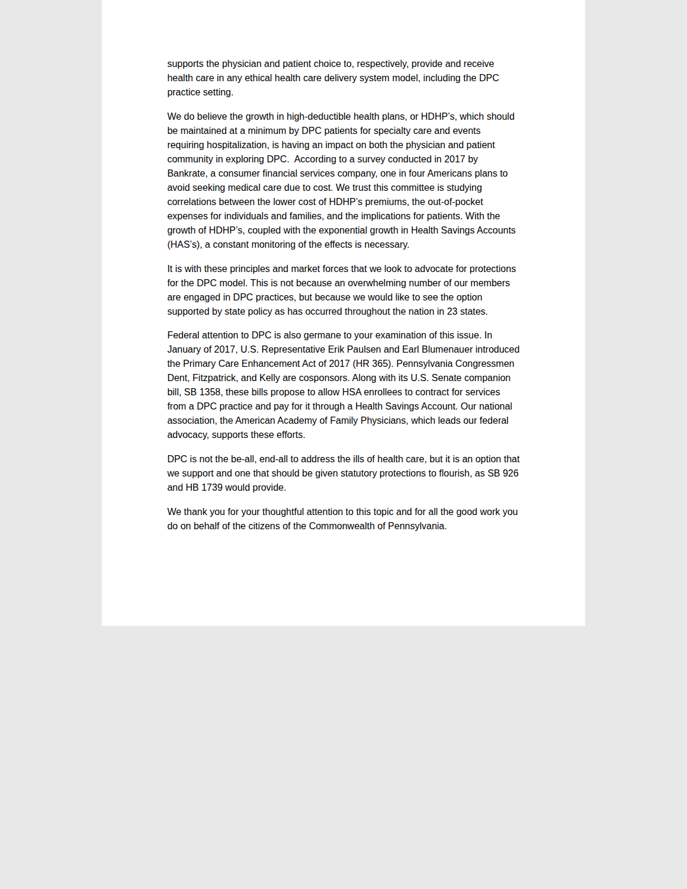supports the physician and patient choice to, respectively, provide and receive health care in any ethical health care delivery system model, including the DPC practice setting.
We do believe the growth in high-deductible health plans, or HDHP’s, which should be maintained at a minimum by DPC patients for specialty care and events requiring hospitalization, is having an impact on both the physician and patient community in exploring DPC. According to a survey conducted in 2017 by Bankrate, a consumer financial services company, one in four Americans plans to avoid seeking medical care due to cost. We trust this committee is studying correlations between the lower cost of HDHP’s premiums, the out-of-pocket expenses for individuals and families, and the implications for patients. With the growth of HDHP’s, coupled with the exponential growth in Health Savings Accounts (HAS’s), a constant monitoring of the effects is necessary.
It is with these principles and market forces that we look to advocate for protections for the DPC model. This is not because an overwhelming number of our members are engaged in DPC practices, but because we would like to see the option supported by state policy as has occurred throughout the nation in 23 states.
Federal attention to DPC is also germane to your examination of this issue. In January of 2017, U.S. Representative Erik Paulsen and Earl Blumenauer introduced the Primary Care Enhancement Act of 2017 (HR 365). Pennsylvania Congressmen Dent, Fitzpatrick, and Kelly are cosponsors. Along with its U.S. Senate companion bill, SB 1358, these bills propose to allow HSA enrollees to contract for services from a DPC practice and pay for it through a Health Savings Account. Our national association, the American Academy of Family Physicians, which leads our federal advocacy, supports these efforts.
DPC is not the be-all, end-all to address the ills of health care, but it is an option that we support and one that should be given statutory protections to flourish, as SB 926 and HB 1739 would provide.
We thank you for your thoughtful attention to this topic and for all the good work you do on behalf of the citizens of the Commonwealth of Pennsylvania.